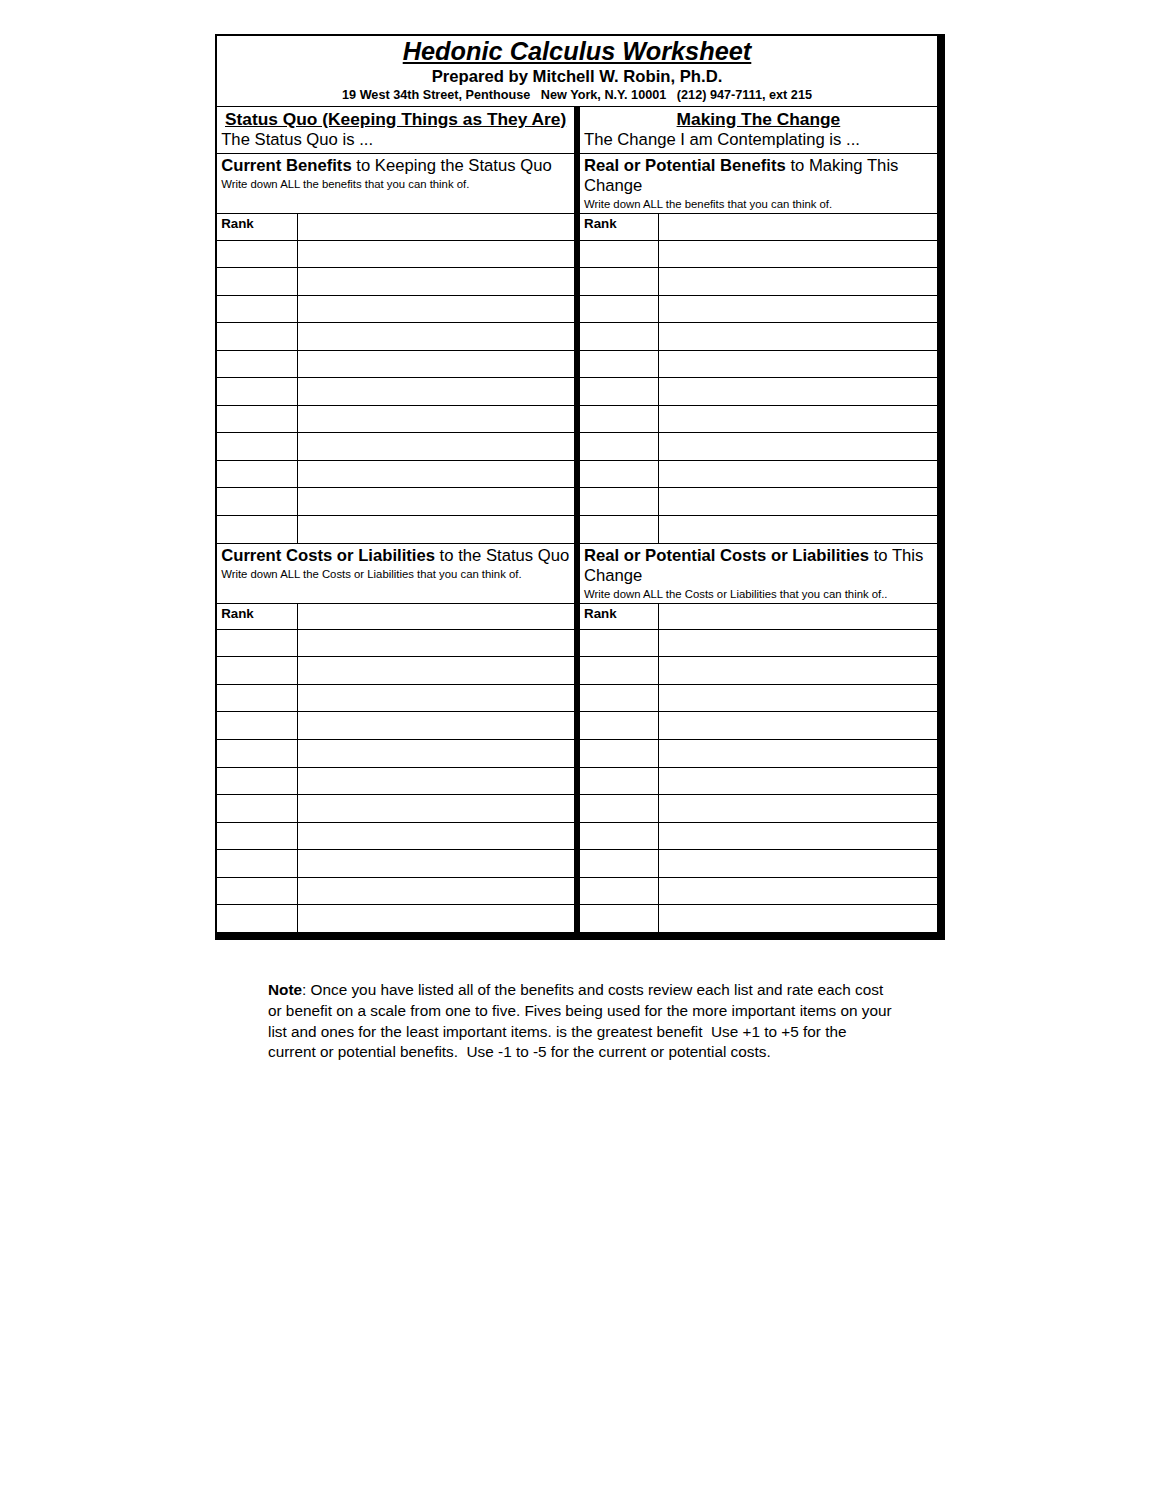| Hedonic Calculus Worksheet Prepared by Mitchell W. Robin, Ph.D. 19 West 34th Street, Penthouse New York, N.Y. 10001 (212) 947-7111, ext 215 |
| Status Quo (Keeping Things as They Are) The Status Quo is ... | Making The Change The Change I am Contemplating is ... |
| Current Benefits to Keeping the Status Quo Write down ALL the benefits that you can think of. | Real or Potential Benefits to Making This Change Write down ALL the benefits that you can think of. |
| Rank | | Rank | |
| Current Costs or Liabilities to the Status Quo Write down ALL the Costs or Liabilities that you can think of. | Real or Potential Costs or Liabilities to This Change Write down ALL the Costs or Liabilities that you can think of.. |
| Rank | | Rank | |
Note: Once you have listed all of the benefits and costs review each list and rate each cost or benefit on a scale from one to five. Fives being used for the more important items on your list and ones for the least important items. is the greatest benefit Use +1 to +5 for the current or potential benefits. Use -1 to -5 for the current or potential costs.